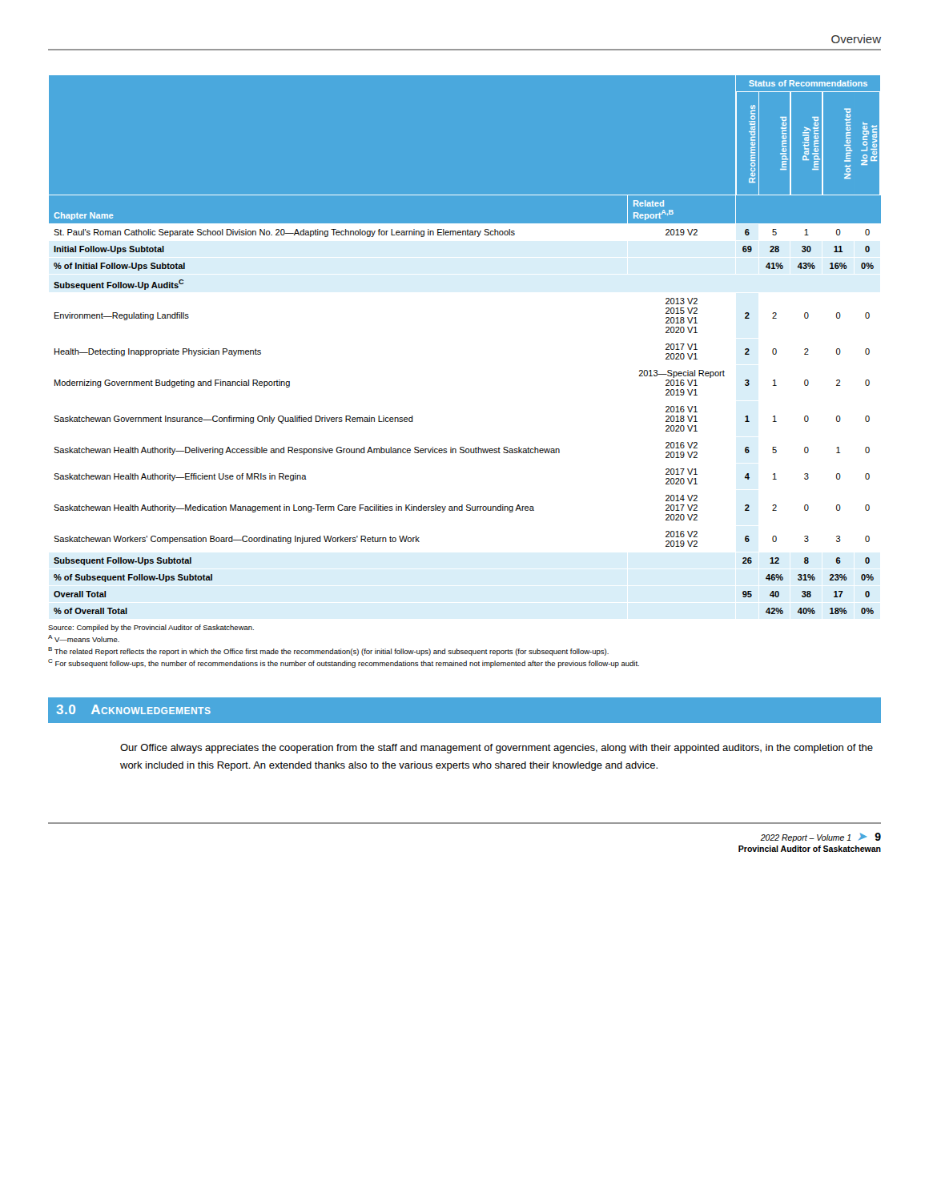Overview
| | | Status of Recommendations |
| --- | --- | --- |
| Recommendations | Implemented | Partially Implemented | Not Implemented | No Longer Relevant |
| Chapter Name | Related Report A,B | | | | | |
| St. Paul's Roman Catholic Separate School Division No. 20—Adapting Technology for Learning in Elementary Schools | 2019 V2 | 6 | 5 | 1 | 0 | 0 |
| Initial Follow-Ups Subtotal | | 69 | 28 | 30 | 11 | 0 |
| % of Initial Follow-Ups Subtotal | | | 41% | 43% | 16% | 0% |
| Subsequent Follow-Up Audits C |
| Environment—Regulating Landfills | 2013 V2 2015 V2 2018 V1 2020 V1 | 2 | 2 | 0 | 0 | 0 |
| Health—Detecting Inappropriate Physician Payments | 2017 V1 2020 V1 | 2 | 0 | 2 | 0 | 0 |
| Modernizing Government Budgeting and Financial Reporting | 2013—Special Report 2016 V1 2019 V1 | 3 | 1 | 0 | 2 | 0 |
| Saskatchewan Government Insurance—Confirming Only Qualified Drivers Remain Licensed | 2016 V1 2018 V1 2020 V1 | 1 | 1 | 0 | 0 | 0 |
| Saskatchewan Health Authority—Delivering Accessible and Responsive Ground Ambulance Services in Southwest Saskatchewan | 2016 V2 2019 V2 | 6 | 5 | 0 | 1 | 0 |
| Saskatchewan Health Authority—Efficient Use of MRIs in Regina | 2017 V1 2020 V1 | 4 | 1 | 3 | 0 | 0 |
| Saskatchewan Health Authority—Medication Management in Long-Term Care Facilities in Kindersley and Surrounding Area | 2014 V2 2017 V2 2020 V2 | 2 | 2 | 0 | 0 | 0 |
| Saskatchewan Workers' Compensation Board—Coordinating Injured Workers' Return to Work | 2016 V2 2019 V2 | 6 | 0 | 3 | 3 | 0 |
| Subsequent Follow-Ups Subtotal | | 26 | 12 | 8 | 6 | 0 |
| % of Subsequent Follow-Ups Subtotal | | | 46% | 31% | 23% | 0% |
| Overall Total | | 95 | 40 | 38 | 17 | 0 |
| % of Overall Total | | | 42% | 40% | 18% | 0% |
Source: Compiled by the Provincial Auditor of Saskatchewan.
A V—means Volume.
B The related Report reflects the report in which the Office first made the recommendation(s) (for initial follow-ups) and subsequent reports (for subsequent follow-ups).
C For subsequent follow-ups, the number of recommendations is the number of outstanding recommendations that remained not implemented after the previous follow-up audit.
3.0 Acknowledgements
Our Office always appreciates the cooperation from the staff and management of government agencies, along with their appointed auditors, in the completion of the work included in this Report. An extended thanks also to the various experts who shared their knowledge and advice.
2022 Report – Volume 1➤9
Provincial Auditor of Saskatchewan